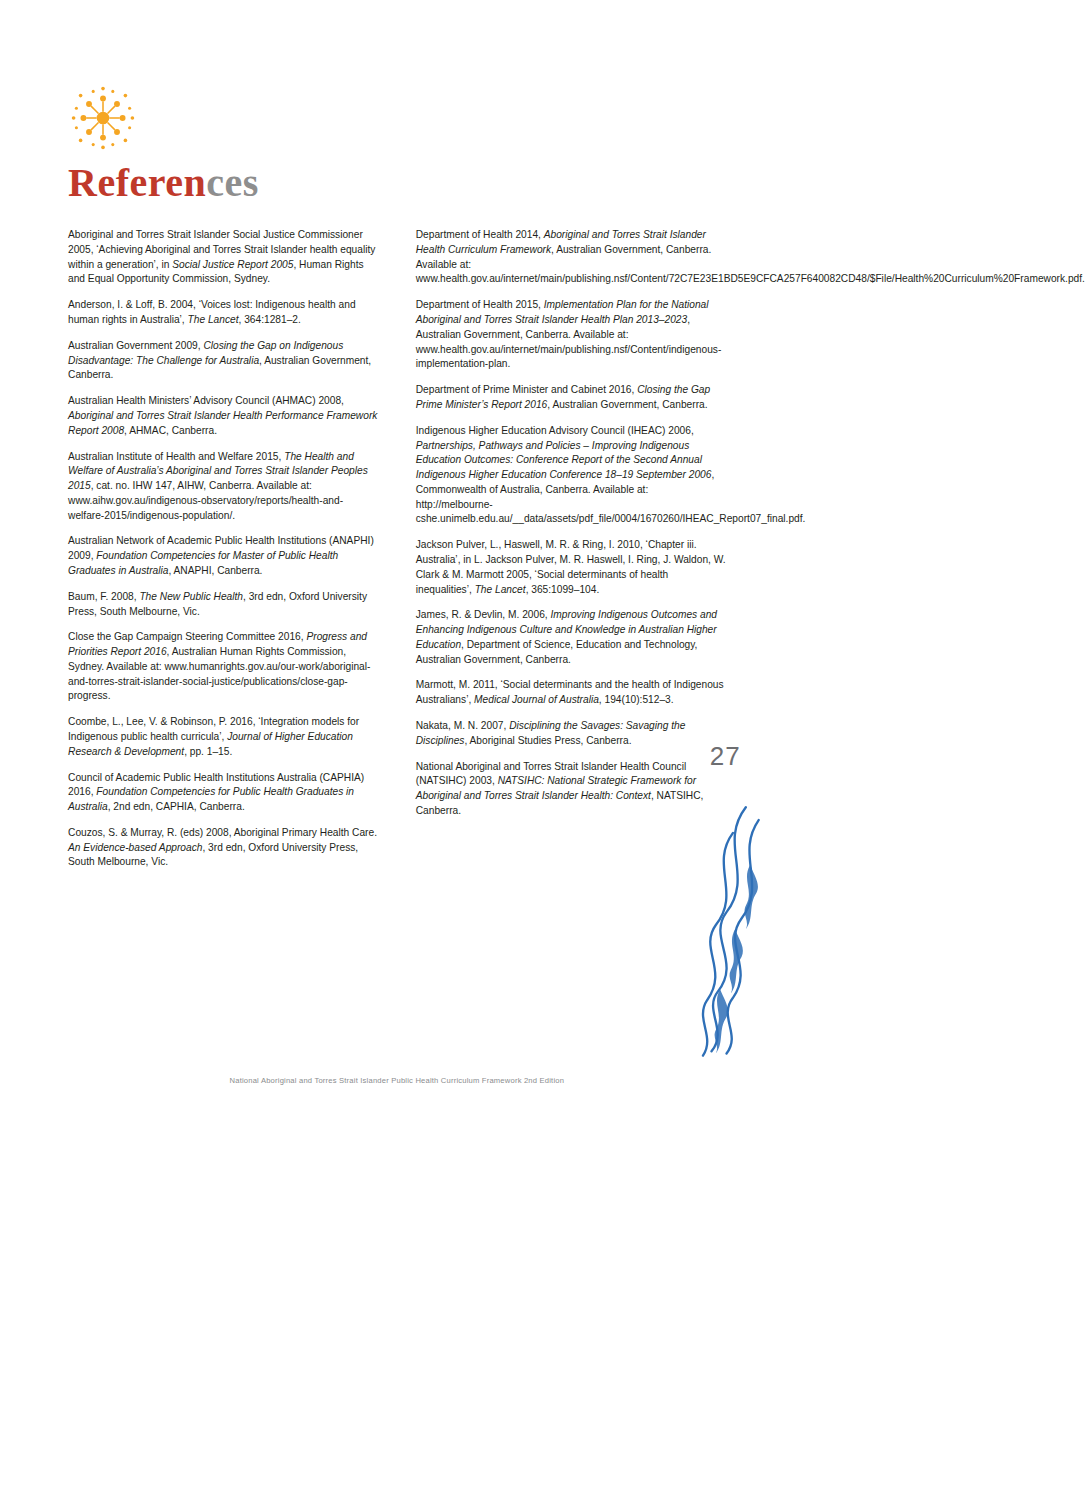References
Aboriginal and Torres Strait Islander Social Justice Commissioner 2005, ‘Achieving Aboriginal and Torres Strait Islander health equality within a generation’, in Social Justice Report 2005, Human Rights and Equal Opportunity Commission, Sydney.
Anderson, I. & Loff, B. 2004, ‘Voices lost: Indigenous health and human rights in Australia’, The Lancet, 364:1281–2.
Australian Government 2009, Closing the Gap on Indigenous Disadvantage: The Challenge for Australia, Australian Government, Canberra.
Australian Health Ministers’ Advisory Council (AHMAC) 2008, Aboriginal and Torres Strait Islander Health Performance Framework Report 2008, AHMAC, Canberra.
Australian Institute of Health and Welfare 2015, The Health and Welfare of Australia’s Aboriginal and Torres Strait Islander Peoples 2015, cat. no. IHW 147, AIHW, Canberra. Available at: www.aihw.gov.au/indigenous-observatory/reports/health-and-welfare-2015/indigenous-population/.
Australian Network of Academic Public Health Institutions (ANAPHI) 2009, Foundation Competencies for Master of Public Health Graduates in Australia, ANAPHI, Canberra.
Baum, F. 2008, The New Public Health, 3rd edn, Oxford University Press, South Melbourne, Vic.
Close the Gap Campaign Steering Committee 2016, Progress and Priorities Report 2016, Australian Human Rights Commission, Sydney. Available at: www.humanrights.gov.au/our-work/aboriginal-and-torres-strait-islander-social-justice/publications/close-gap-progress.
Coombe, L., Lee, V. & Robinson, P. 2016, ‘Integration models for Indigenous public health curricula’, Journal of Higher Education Research & Development, pp. 1–15.
Council of Academic Public Health Institutions Australia (CAPHIA) 2016, Foundation Competencies for Public Health Graduates in Australia, 2nd edn, CAPHIA, Canberra.
Couzos, S. & Murray, R. (eds) 2008, Aboriginal Primary Health Care. An Evidence-based Approach, 3rd edn, Oxford University Press, South Melbourne, Vic.
Department of Health 2014, Aboriginal and Torres Strait Islander Health Curriculum Framework, Australian Government, Canberra. Available at: www.health.gov.au/internet/main/publishing.nsf/Content/72C7E23E1BD5E9CFCA257F640082CD48/$File/Health%20Curriculum%20Framework.pdf.
Department of Health 2015, Implementation Plan for the National Aboriginal and Torres Strait Islander Health Plan 2013–2023, Australian Government, Canberra. Available at: www.health.gov.au/internet/main/publishing.nsf/Content/indigenous-implementation-plan.
Department of Prime Minister and Cabinet 2016, Closing the Gap Prime Minister’s Report 2016, Australian Government, Canberra.
Indigenous Higher Education Advisory Council (IHEAC) 2006, Partnerships, Pathways and Policies – Improving Indigenous Education Outcomes: Conference Report of the Second Annual Indigenous Higher Education Conference 18–19 September 2006, Commonwealth of Australia, Canberra. Available at: http://melbourne-cshe.unimelb.edu.au/__data/assets/pdf_file/0004/1670260/IHEAC_Report07_final.pdf.
Jackson Pulver, L., Haswell, M. R. & Ring, I. 2010, ‘Chapter iii. Australia’, in L. Jackson Pulver, M. R. Haswell, I. Ring, J. Waldon, W. Clark & M. Marmott 2005, ‘Social determinants of health inequalities’, The Lancet, 365:1099–104.
James, R. & Devlin, M. 2006, Improving Indigenous Outcomes and Enhancing Indigenous Culture and Knowledge in Australian Higher Education, Department of Science, Education and Technology, Australian Government, Canberra.
Marmott, M. 2011, ‘Social determinants and the health of Indigenous Australians’, Medical Journal of Australia, 194(10):512–3.
Nakata, M. N. 2007, Disciplining the Savages: Savaging the Disciplines, Aboriginal Studies Press, Canberra.
National Aboriginal and Torres Strait Islander Health Council (NATSIHC) 2003, NATSIHC: National Strategic Framework for Aboriginal and Torres Strait Islander Health: Context, NATSIHC, Canberra.
27
National Aboriginal and Torres Strait Islander Public Health Curriculum Framework 2nd Edition